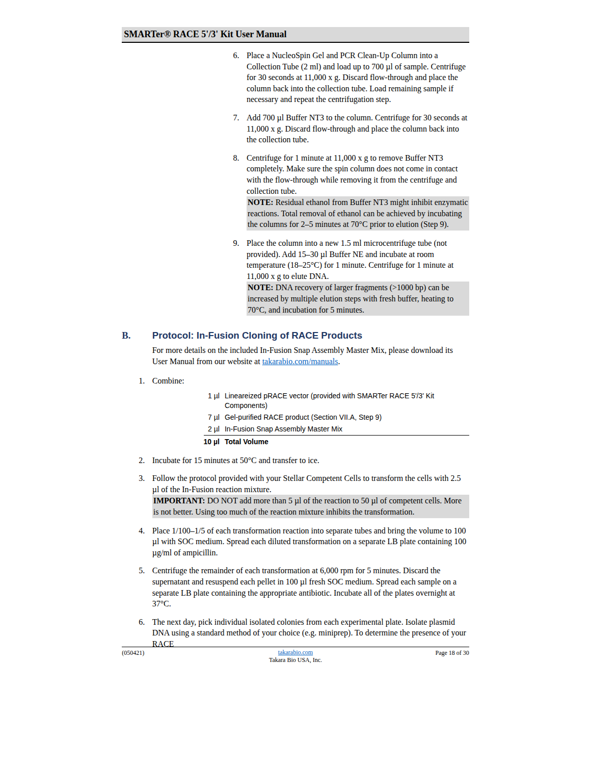SMARTer® RACE 5'/3' Kit User Manual
6. Place a NucleoSpin Gel and PCR Clean-Up Column into a Collection Tube (2 ml) and load up to 700 µl of sample. Centrifuge for 30 seconds at 11,000 x g. Discard flow-through and place the column back into the collection tube. Load remaining sample if necessary and repeat the centrifugation step.
7. Add 700 µl Buffer NT3 to the column. Centrifuge for 30 seconds at 11,000 x g. Discard flow-through and place the column back into the collection tube.
8. Centrifuge for 1 minute at 11,000 x g to remove Buffer NT3 completely. Make sure the spin column does not come in contact with the flow-through while removing it from the centrifuge and collection tube.
NOTE: Residual ethanol from Buffer NT3 might inhibit enzymatic reactions. Total removal of ethanol can be achieved by incubating the columns for 2–5 minutes at 70°C prior to elution (Step 9).
9. Place the column into a new 1.5 ml microcentrifuge tube (not provided). Add 15–30 µl Buffer NE and incubate at room temperature (18–25°C) for 1 minute. Centrifuge for 1 minute at 11,000 x g to elute DNA.
NOTE: DNA recovery of larger fragments (>1000 bp) can be increased by multiple elution steps with fresh buffer, heating to 70°C, and incubation for 5 minutes.
B. Protocol: In-Fusion Cloning of RACE Products
For more details on the included In-Fusion Snap Assembly Master Mix, please download its User Manual from our website at takarabio.com/manuals.
1. Combine:
| 1 µl | Lineareized pRACE vector (provided with SMARTer RACE 5'/3' Kit Components) |
| 7 µl | Gel-purified RACE product (Section VII.A, Step 9) |
| 2 µl | In-Fusion Snap Assembly Master Mix |
| 10 µl | Total Volume |
2. Incubate for 15 minutes at 50°C and transfer to ice.
3. Follow the protocol provided with your Stellar Competent Cells to transform the cells with 2.5 µl of the In-Fusion reaction mixture.
IMPORTANT: DO NOT add more than 5 µl of the reaction to 50 µl of competent cells. More is not better. Using too much of the reaction mixture inhibits the transformation.
4. Place 1/100–1/5 of each transformation reaction into separate tubes and bring the volume to 100 µl with SOC medium. Spread each diluted transformation on a separate LB plate containing 100 µg/ml of ampicillin.
5. Centrifuge the remainder of each transformation at 6,000 rpm for 5 minutes. Discard the supernatant and resuspend each pellet in 100 µl fresh SOC medium. Spread each sample on a separate LB plate containing the appropriate antibiotic. Incubate all of the plates overnight at 37°C.
6. The next day, pick individual isolated colonies from each experimental plate. Isolate plasmid DNA using a standard method of your choice (e.g. miniprep). To determine the presence of your RACE
(050421)
takarabio.com
Takara Bio USA, Inc.
Page 18 of 30